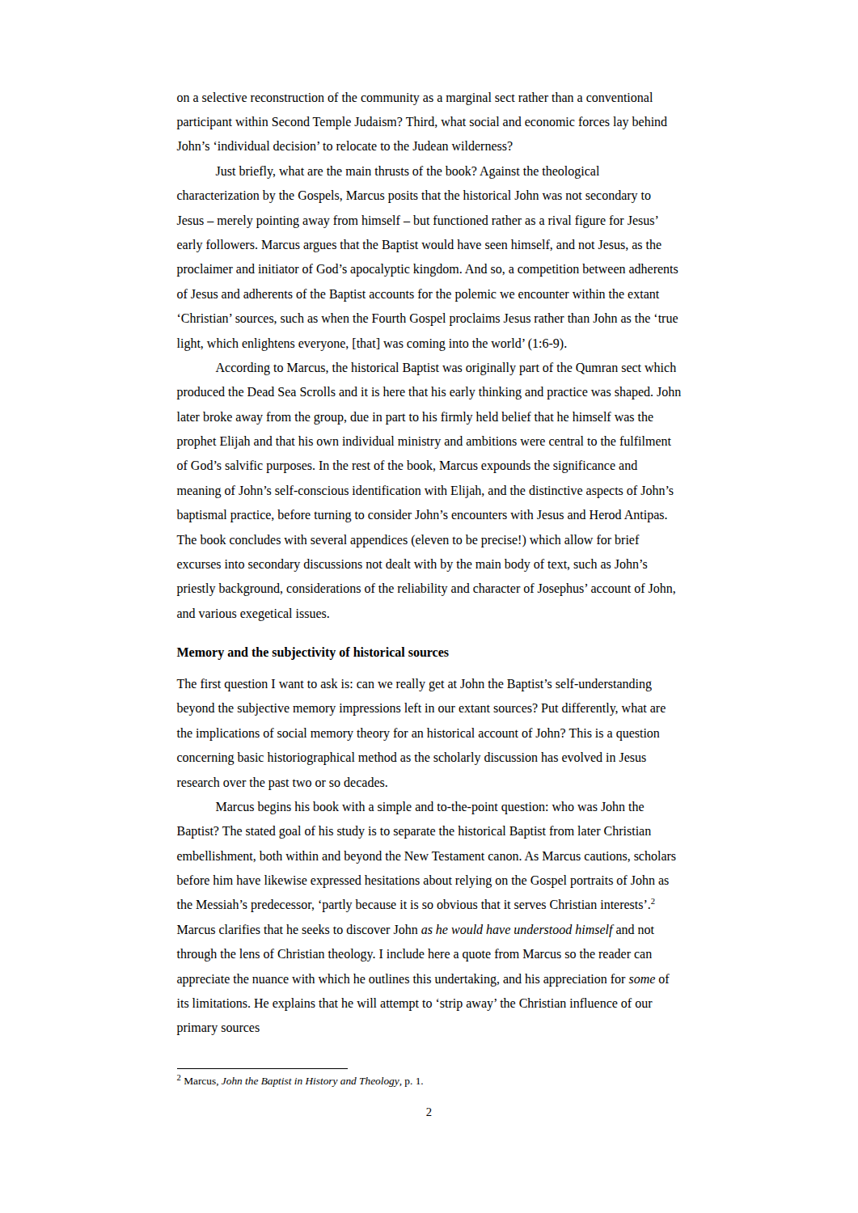on a selective reconstruction of the community as a marginal sect rather than a conventional participant within Second Temple Judaism? Third, what social and economic forces lay behind John’s ‘individual decision’ to relocate to the Judean wilderness?
Just briefly, what are the main thrusts of the book? Against the theological characterization by the Gospels, Marcus posits that the historical John was not secondary to Jesus – merely pointing away from himself – but functioned rather as a rival figure for Jesus’ early followers. Marcus argues that the Baptist would have seen himself, and not Jesus, as the proclaimer and initiator of God’s apocalyptic kingdom. And so, a competition between adherents of Jesus and adherents of the Baptist accounts for the polemic we encounter within the extant ‘Christian’ sources, such as when the Fourth Gospel proclaims Jesus rather than John as the ‘true light, which enlightens everyone, [that] was coming into the world’ (1:6-9).
According to Marcus, the historical Baptist was originally part of the Qumran sect which produced the Dead Sea Scrolls and it is here that his early thinking and practice was shaped. John later broke away from the group, due in part to his firmly held belief that he himself was the prophet Elijah and that his own individual ministry and ambitions were central to the fulfilment of God’s salvific purposes. In the rest of the book, Marcus expounds the significance and meaning of John’s self-conscious identification with Elijah, and the distinctive aspects of John’s baptismal practice, before turning to consider John’s encounters with Jesus and Herod Antipas. The book concludes with several appendices (eleven to be precise!) which allow for brief excurses into secondary discussions not dealt with by the main body of text, such as John’s priestly background, considerations of the reliability and character of Josephus’ account of John, and various exegetical issues.
Memory and the subjectivity of historical sources
The first question I want to ask is: can we really get at John the Baptist’s self-understanding beyond the subjective memory impressions left in our extant sources? Put differently, what are the implications of social memory theory for an historical account of John? This is a question concerning basic historiographical method as the scholarly discussion has evolved in Jesus research over the past two or so decades.
Marcus begins his book with a simple and to-the-point question: who was John the Baptist? The stated goal of his study is to separate the historical Baptist from later Christian embellishment, both within and beyond the New Testament canon. As Marcus cautions, scholars before him have likewise expressed hesitations about relying on the Gospel portraits of John as the Messiah’s predecessor, ‘partly because it is so obvious that it serves Christian interests’.2 Marcus clarifies that he seeks to discover John as he would have understood himself and not through the lens of Christian theology. I include here a quote from Marcus so the reader can appreciate the nuance with which he outlines this undertaking, and his appreciation for some of its limitations. He explains that he will attempt to ‘strip away’ the Christian influence of our primary sources
2 Marcus, John the Baptist in History and Theology, p. 1.
2